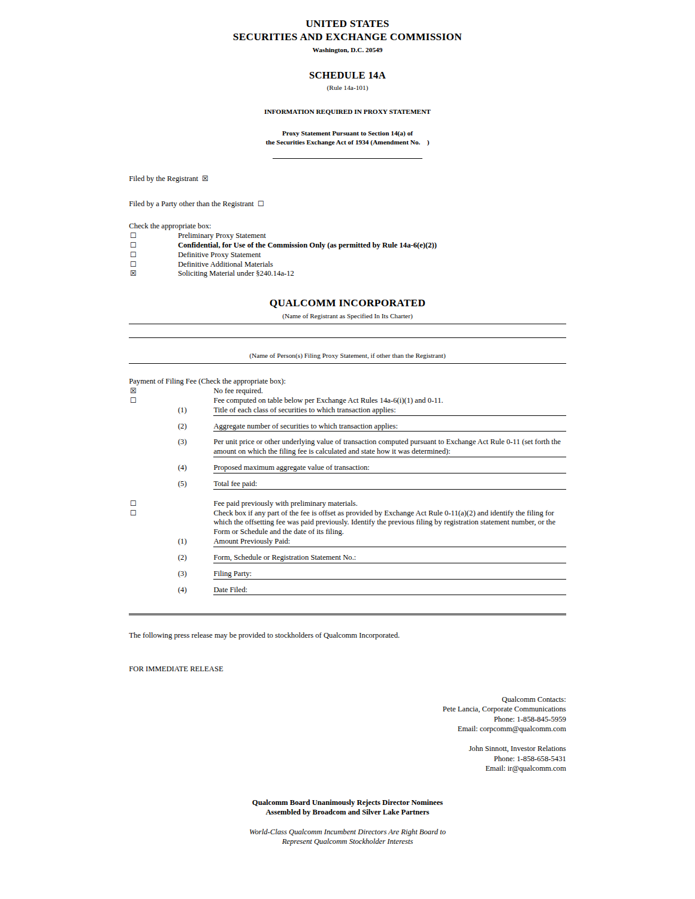UNITED STATES
SECURITIES AND EXCHANGE COMMISSION
Washington, D.C. 20549
SCHEDULE 14A
(Rule 14a-101)
INFORMATION REQUIRED IN PROXY STATEMENT
Proxy Statement Pursuant to Section 14(a) of
the Securities Exchange Act of 1934 (Amendment No. )
Filed by the Registrant ☒
Filed by a Party other than the Registrant ☐
Check the appropriate box:
| ☐ | Preliminary Proxy Statement |
| ☐ | Confidential, for Use of the Commission Only (as permitted by Rule 14a-6(e)(2)) |
| ☐ | Definitive Proxy Statement |
| ☐ | Definitive Additional Materials |
| ☒ | Soliciting Material under §240.14a-12 |
QUALCOMM INCORPORATED
(Name of Registrant as Specified In Its Charter)
(Name of Person(s) Filing Proxy Statement, if other than the Registrant)
Payment of Filing Fee (Check the appropriate box):
| ☒ | | No fee required. |
| ☐ | | Fee computed on table below per Exchange Act Rules 14a-6(i)(1) and 0-11. |
| | (1) | Title of each class of securities to which transaction applies: |
| | (2) | Aggregate number of securities to which transaction applies: |
| | (3) | Per unit price or other underlying value of transaction computed pursuant to Exchange Act Rule 0-11 (set forth the amount on which the filing fee is calculated and state how it was determined): |
| | (4) | Proposed maximum aggregate value of transaction: |
| | (5) | Total fee paid: |
| ☐ | | Fee paid previously with preliminary materials. |
| ☐ | | Check box if any part of the fee is offset as provided by Exchange Act Rule 0-11(a)(2) and identify the filing for which the offsetting fee was paid previously. Identify the previous filing by registration statement number, or the Form or Schedule and the date of its filing. |
| | (1) | Amount Previously Paid: |
| | (2) | Form, Schedule or Registration Statement No.: |
| | (3) | Filing Party: |
| | (4) | Date Filed: |
The following press release may be provided to stockholders of Qualcomm Incorporated.
FOR IMMEDIATE RELEASE
Qualcomm Contacts:
Pete Lancia, Corporate Communications
Phone: 1-858-845-5959
Email: corpcomm@qualcomm.com
John Sinnott, Investor Relations
Phone: 1-858-658-5431
Email: ir@qualcomm.com
Qualcomm Board Unanimously Rejects Director Nominees
Assembled by Broadcom and Silver Lake Partners
World-Class Qualcomm Incumbent Directors Are Right Board to
Represent Qualcomm Stockholder Interests